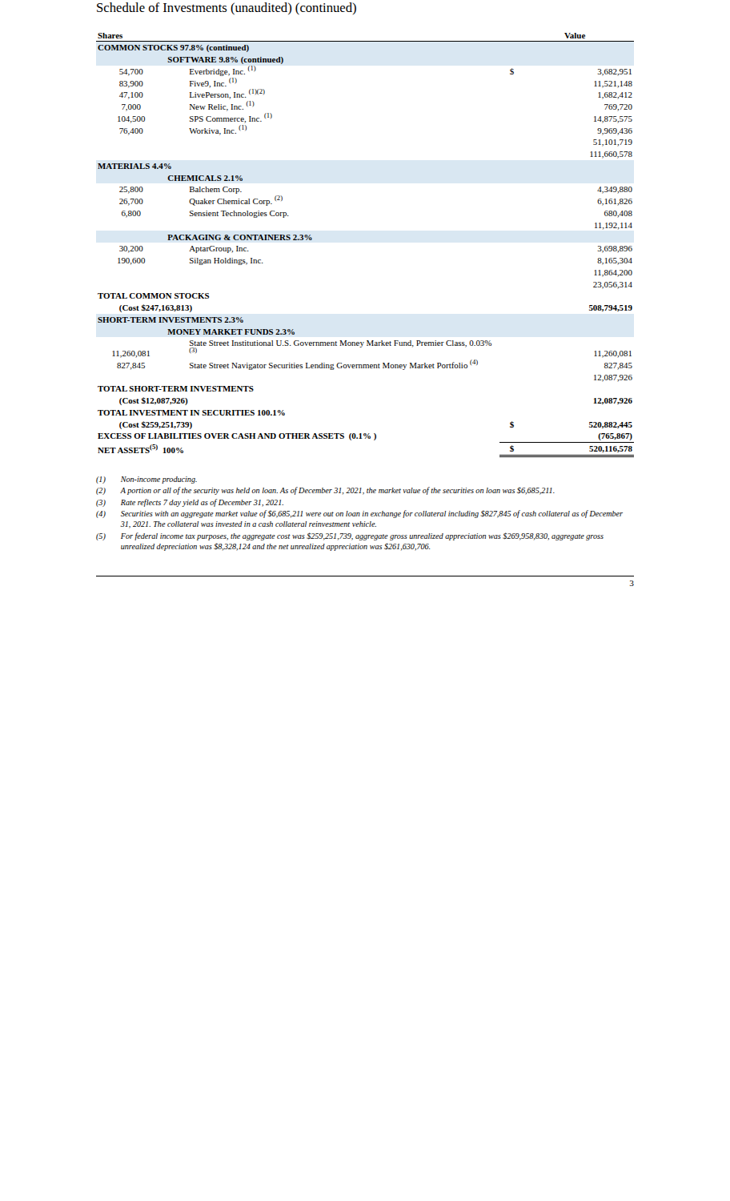Schedule of Investments (unaudited) (continued)
| Shares | | | Value |
| COMMON STOCKS 97.8% (continued) | |
| | SOFTWARE 9.8% (continued) | |
| 54,700 | Everbridge, Inc. (1) | $ | 3,682,951 |
| 83,900 | Five9, Inc. (1) | | 11,521,148 |
| 47,100 | LivePerson, Inc. (1)(2) | | 1,682,412 |
| 7,000 | New Relic, Inc. (1) | | 769,720 |
| 104,500 | SPS Commerce, Inc. (1) | | 14,875,575 |
| 76,400 | Workiva, Inc. (1) | | 9,969,436 |
| | | | 51,101,719 |
| | | | 111,660,578 |
| MATERIALS 4.4% | |
| | CHEMICALS 2.1% | |
| 25,800 | Balchem Corp. | | 4,349,880 |
| 26,700 | Quaker Chemical Corp. (2) | | 6,161,826 |
| 6,800 | Sensient Technologies Corp. | | 680,408 |
| | | | 11,192,114 |
| | PACKAGING & CONTAINERS 2.3% | |
| 30,200 | AptarGroup, Inc. | | 3,698,896 |
| 190,600 | Silgan Holdings, Inc. | | 8,165,304 |
| | | | 11,864,200 |
| | | | 23,056,314 |
| TOTAL COMMON STOCKS | |
| (Cost $247,163,813) | 508,794,519 |
| SHORT-TERM INVESTMENTS 2.3% | |
| | MONEY MARKET FUNDS 2.3% | |
| 11,260,081 | State Street Institutional U.S. Government Money Market Fund, Premier Class, 0.03% (3) | | 11,260,081 |
| 827,845 | State Street Navigator Securities Lending Government Money Market Portfolio (4) | | 827,845 |
| | | | 12,087,926 |
| TOTAL SHORT-TERM INVESTMENTS | |
| (Cost $12,087,926) | 12,087,926 |
| TOTAL INVESTMENT IN SECURITIES 100.1% | |
| (Cost $259,251,739) | $ | 520,882,445 |
| EXCESS OF LIABILITIES OVER CASH AND OTHER ASSETS (0.1% ) | (765,867) |
| NET ASSETS (5) 100% | $ | 520,116,578 |
| (1) | Non-income producing. |
| (2) | A portion or all of the security was held on loan. As of December 31, 2021, the market value of the securities on loan was $6,685,211. |
| (3) | Rate reflects 7 day yield as of December 31, 2021. |
| (4) | Securities with an aggregate market value of $6,685,211 were out on loan in exchange for collateral including $827,845 of cash collateral as of December 31, 2021. The collateral was invested in a cash collateral reinvestment vehicle. |
| (5) | For federal income tax purposes, the aggregate cost was $259,251,739, aggregate gross unrealized appreciation was $269,958,830, aggregate gross unrealized depreciation was $8,328,124 and the net unrealized appreciation was $261,630,706. |
3